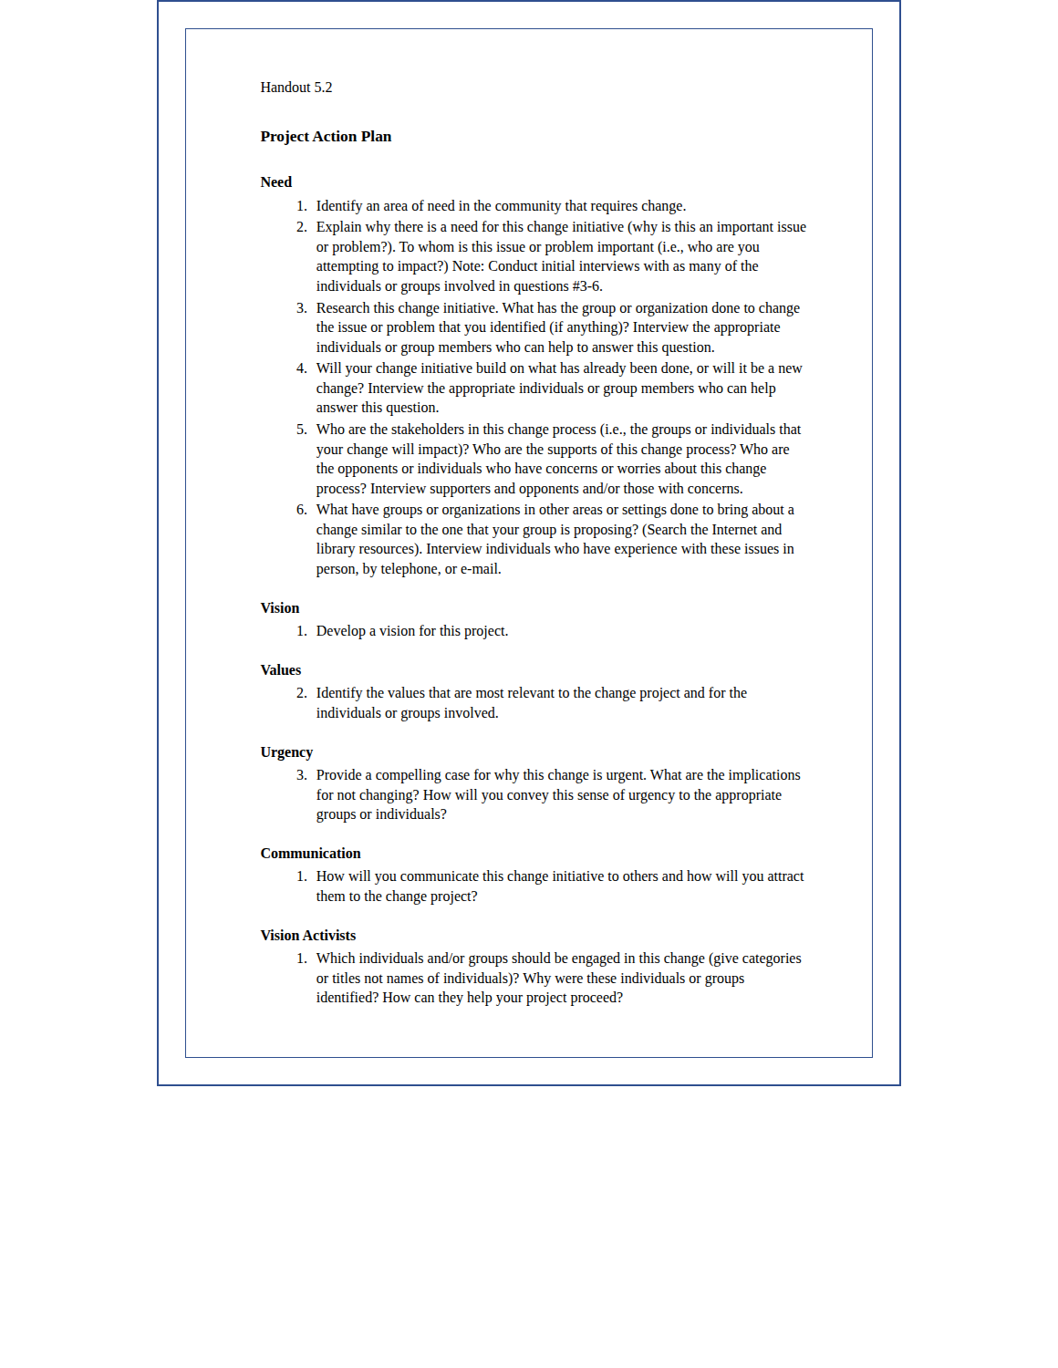Handout 5.2
Project Action Plan
Need
Identify an area of need in the community that requires change.
Explain why there is a need for this change initiative (why is this an important issue or problem?). To whom is this issue or problem important (i.e., who are you attempting to impact?) Note: Conduct initial interviews with as many of the individuals or groups involved in questions #3-6.
Research this change initiative. What has the group or organization done to change the issue or problem that you identified (if anything)? Interview the appropriate individuals or group members who can help to answer this question.
Will your change initiative build on what has already been done, or will it be a new change? Interview the appropriate individuals or group members who can help answer this question.
Who are the stakeholders in this change process (i.e., the groups or individuals that your change will impact)? Who are the supports of this change process? Who are the opponents or individuals who have concerns or worries about this change process? Interview supporters and opponents and/or those with concerns.
What have groups or organizations in other areas or settings done to bring about a change similar to the one that your group is proposing? (Search the Internet and library resources). Interview individuals who have experience with these issues in person, by telephone, or e-mail.
Vision
Develop a vision for this project.
Values
Identify the values that are most relevant to the change project and for the individuals or groups involved.
Urgency
Provide a compelling case for why this change is urgent. What are the implications for not changing? How will you convey this sense of urgency to the appropriate groups or individuals?
Communication
How will you communicate this change initiative to others and how will you attract them to the change project?
Vision Activists
Which individuals and/or groups should be engaged in this change (give categories or titles not names of individuals)? Why were these individuals or groups identified? How can they help your project proceed?